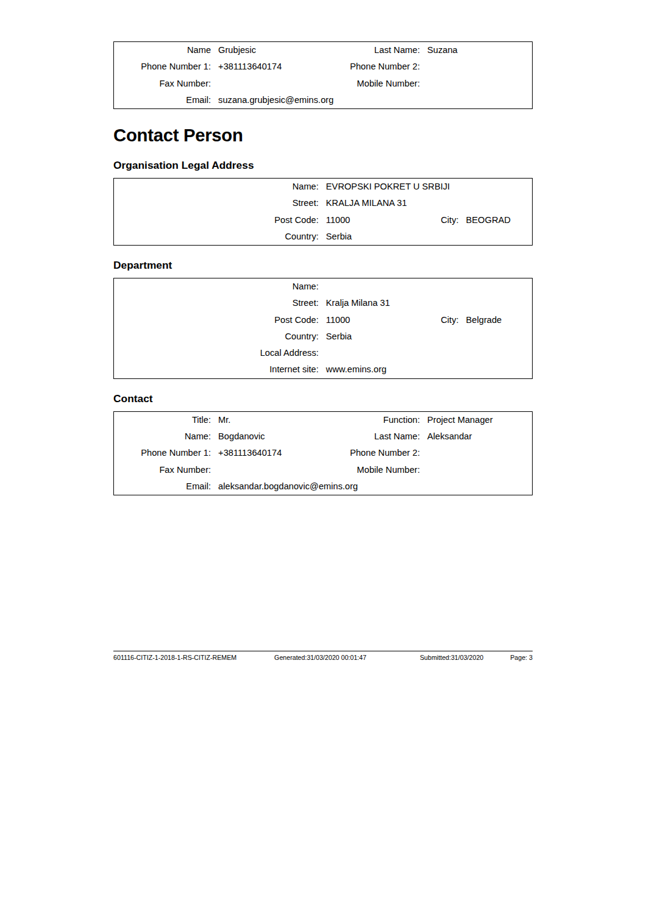| Name | Grubjesic | Last Name: | Suzana |
| Phone Number 1: | +381113640174 | Phone Number 2: | |
| Fax Number: | | Mobile Number: | |
| Email: | suzana.grubjesic@emins.org |
Contact Person
Organisation Legal Address
| Name: | EVROPSKI POKRET U SRBIJI |
| Street: | KRALJA MILANA 31 |
| Post Code: | 11000 | City: | BEOGRAD |
| Country: | Serbia |
Department
| Name: | |
| Street: | Kralja Milana 31 |
| Post Code: | 11000 | City: | Belgrade |
| Country: | Serbia |
| Local Address: | |
| Internet site: | www.emins.org |
Contact
| Title: | Mr. | Function: | Project Manager |
| Name: | Bogdanovic | Last Name: | Aleksandar |
| Phone Number 1: | +381113640174 | Phone Number 2: | |
| Fax Number: | | Mobile Number: | |
| Email: | aleksandar.bogdanovic@emins.org |
601116-CITIZ-1-2018-1-RS-CITIZ-REMEM Generated:31/03/2020 00:01:47 Submitted:31/03/2020 Page: 3